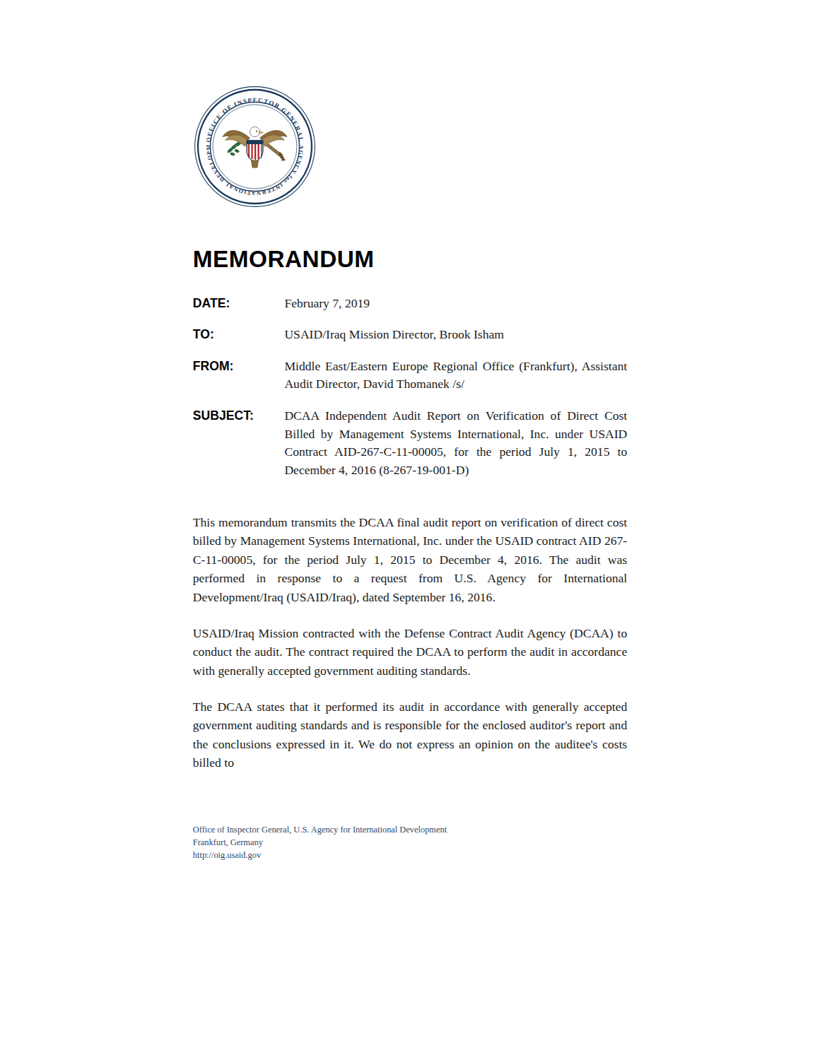OFFICE OF INSPECTOR GENERAL U.S. AGENCY for INTERNATIONAL DEVELOPMENT
MEMORANDUM
| DATE: | February 7, 2019 |
| TO: | USAID/Iraq Mission Director, Brook Isham |
| FROM: | Middle East/Eastern Europe Regional Office (Frankfurt), Assistant Audit Director, David Thomanek /s/ |
| SUBJECT: | DCAA Independent Audit Report on Verification of Direct Cost Billed by Management Systems International, Inc. under USAID Contract AID-267-C-11-00005, for the period July 1, 2015 to December 4, 2016 (8-267-19-001-D) |
This memorandum transmits the DCAA final audit report on verification of direct cost billed by Management Systems International, Inc. under the USAID contract AID 267-C-11-00005, for the period July 1, 2015 to December 4, 2016. The audit was performed in response to a request from U.S. Agency for International Development/Iraq (USAID/Iraq), dated September 16, 2016.
USAID/Iraq Mission contracted with the Defense Contract Audit Agency (DCAA) to conduct the audit. The contract required the DCAA to perform the audit in accordance with generally accepted government auditing standards.
The DCAA states that it performed its audit in accordance with generally accepted government auditing standards and is responsible for the enclosed auditor's report and the conclusions expressed in it. We do not express an opinion on the auditee's costs billed to
Office of Inspector General, U.S. Agency for International Development
Frankfurt, Germany
http://oig.usaid.gov